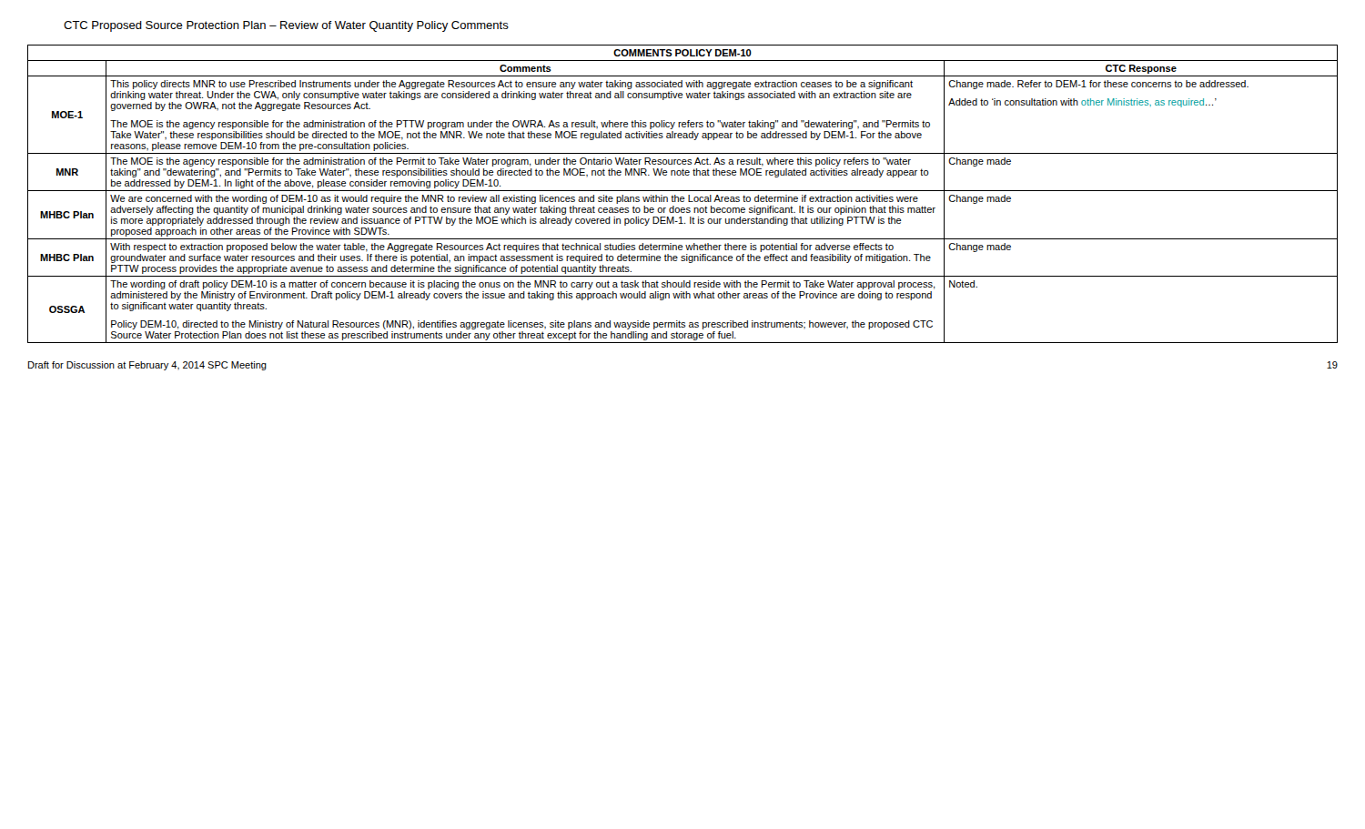CTC Proposed Source Protection Plan – Review of Water Quantity Policy Comments
| COMMENTS POLICY DEM-10 |
| --- |
| | Comments | CTC Response |
| MOE-1 | This policy directs MNR to use Prescribed Instruments under the Aggregate Resources Act to ensure any water taking associated with aggregate extraction ceases to be a significant drinking water threat. Under the CWA, only consumptive water takings are considered a drinking water threat and all consumptive water takings associated with an extraction site are governed by the OWRA, not the Aggregate Resources Act. The MOE is the agency responsible for the administration of the PTTW program under the OWRA. As a result, where this policy refers to "water taking" and "dewatering", and "Permits to Take Water", these responsibilities should be directed to the MOE, not the MNR. We note that these MOE regulated activities already appear to be addressed by DEM-1. For the above reasons, please remove DEM-10 from the pre-consultation policies. | Change made. Refer to DEM-1 for these concerns to be addressed. Added to ‘in consultation with other Ministries, as required …’ |
| MNR | The MOE is the agency responsible for the administration of the Permit to Take Water program, under the Ontario Water Resources Act. As a result, where this policy refers to "water taking" and "dewatering", and "Permits to Take Water", these responsibilities should be directed to the MOE, not the MNR. We note that these MOE regulated activities already appear to be addressed by DEM-1. In light of the above, please consider removing policy DEM-10. | Change made |
| MHBC Plan | We are concerned with the wording of DEM-10 as it would require the MNR to review all existing licences and site plans within the Local Areas to determine if extraction activities were adversely affecting the quantity of municipal drinking water sources and to ensure that any water taking threat ceases to be or does not become significant. It is our opinion that this matter is more appropriately addressed through the review and issuance of PTTW by the MOE which is already covered in policy DEM-1. It is our understanding that utilizing PTTW is the proposed approach in other areas of the Province with SDWTs. | Change made |
| MHBC Plan | With respect to extraction proposed below the water table, the Aggregate Resources Act requires that technical studies determine whether there is potential for adverse effects to groundwater and surface water resources and their uses. If there is potential, an impact assessment is required to determine the significance of the effect and feasibility of mitigation. The PTTW process provides the appropriate avenue to assess and determine the significance of potential quantity threats. | Change made |
| OSSGA | The wording of draft policy DEM-10 is a matter of concern because it is placing the onus on the MNR to carry out a task that should reside with the Permit to Take Water approval process, administered by the Ministry of Environment. Draft policy DEM-1 already covers the issue and taking this approach would align with what other areas of the Province are doing to respond to significant water quantity threats. Policy DEM-10, directed to the Ministry of Natural Resources (MNR), identifies aggregate licenses, site plans and wayside permits as prescribed instruments; however, the proposed CTC Source Water Protection Plan does not list these as prescribed instruments under any other threat except for the handling and storage of fuel. | Noted. |
Draft for Discussion at February 4, 2014 SPC Meeting 19